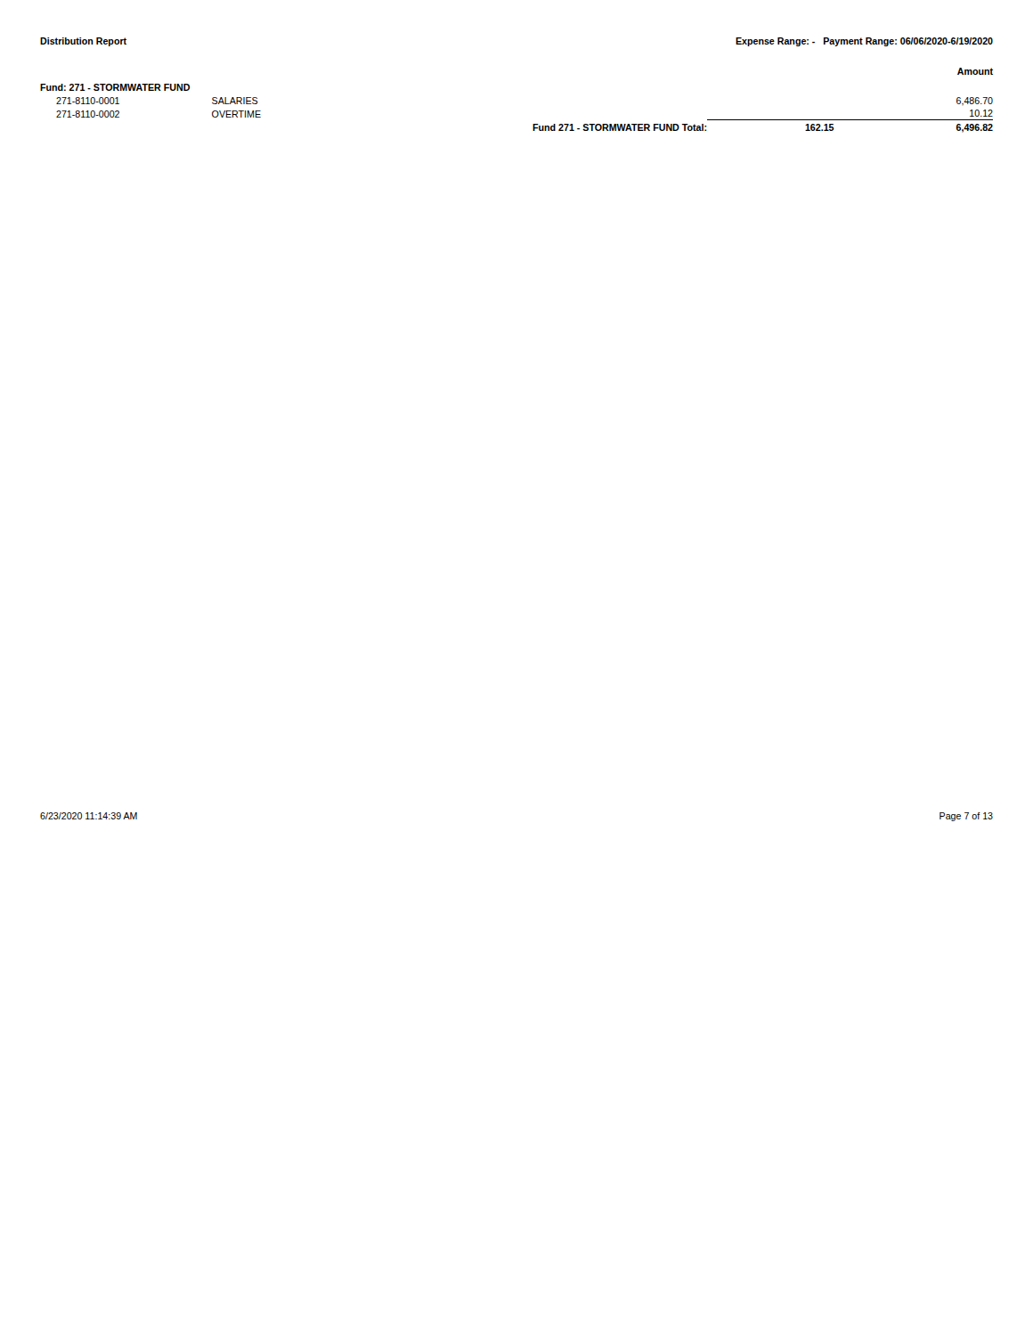Distribution Report Expense Range: - Payment Range: 06/06/2020-6/19/2020
Amount
Fund: 271 - STORMWATER FUND
| 271-8110-0001 | SALARIES | | 6,486.70 |
| 271-8110-0002 | OVERTIME | | 10.12 |
| | Fund 271 - STORMWATER FUND Total: | 162.15 | 6,496.82 |
6/23/2020 11:14:39 AM Page 7 of 13